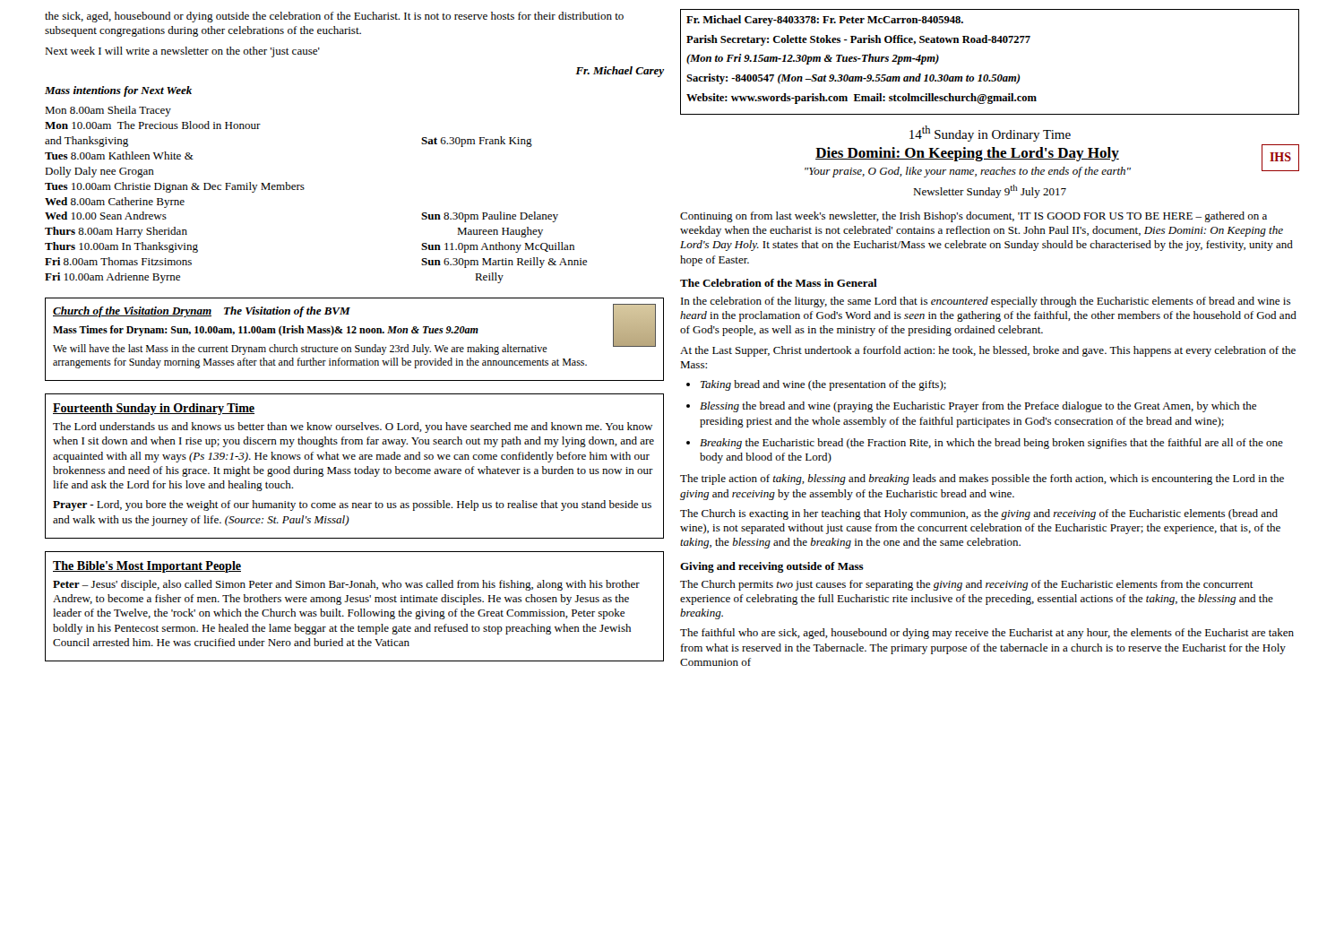the sick, aged, housebound or dying outside the celebration of the Eucharist. It is not to reserve hosts for their distribution to subsequent congregations during other celebrations of the eucharist.
Next week I will write a newsletter on the other 'just cause'
Fr. Michael Carey
Mass intentions for Next Week
| Mon 8.00am Sheila Tracey | |
| Mon 10.00am The Precious Blood in Honour | |
| and Thanksgiving | Sat 6.30pm Frank King |
| Tues 8.00am Kathleen White & | |
| Dolly Daly nee Grogan | |
| Tues 10.00am Christie Dignan & Dec Family Members | |
| Wed 8.00am Catherine Byrne | |
| Wed 10.00 Sean Andrews | Sun 8.30pm Pauline Delaney |
| Thurs 8.00am Harry Sheridan | Maureen Haughey |
| Thurs 10.00am In Thanksgiving | Sun 11.0pm Anthony McQuillan |
| Fri 8.00am Thomas Fitzsimons | Sun 6.30pm Martin Reilly & Annie |
| Fri 10.00am Adrienne Byrne | Reilly |
Church of the Visitation Drynam The Visitation of the BVM
Mass Times for Drynam: Sun, 10.00am, 11.00am (Irish Mass)& 12 noon. Mon & Tues 9.20am
We will have the last Mass in the current Drynam church structure on Sunday 23rd July. We are making alternative arrangements for Sunday morning Masses after that and further information will be provided in the announcements at Mass.
Fourteenth Sunday in Ordinary Time
The Lord understands us and knows us better than we know ourselves. O Lord, you have searched me and known me. You know when I sit down and when I rise up; you discern my thoughts from far away. You search out my path and my lying down, and are acquainted with all my ways (Ps 139:1-3). He knows of what we are made and so we can come confidently before him with our brokenness and need of his grace. It might be good during Mass today to become aware of whatever is a burden to us now in our life and ask the Lord for his love and healing touch.
Prayer - Lord, you bore the weight of our humanity to come as near to us as possible. Help us to realise that you stand beside us and walk with us the journey of life. (Source: St. Paul's Missal)
The Bible's Most Important People
Peter – Jesus' disciple, also called Simon Peter and Simon Bar-Jonah, who was called from his fishing, along with his brother Andrew, to become a fisher of men. The brothers were among Jesus' most intimate disciples. He was chosen by Jesus as the leader of the Twelve, the 'rock' on which the Church was built. Following the giving of the Great Commission, Peter spoke boldly in his Pentecost sermon. He healed the lame beggar at the temple gate and refused to stop preaching when the Jewish Council arrested him. He was crucified under Nero and buried at the Vatican
Fr. Michael Carey-8403378: Fr. Peter McCarron-8405948.
Parish Secretary: Colette Stokes - Parish Office, Seatown Road-8407277
(Mon to Fri 9.15am-12.30pm & Tues-Thurs 2pm-4pm)
Sacristy: -8400547 (Mon –Sat 9.30am-9.55am and 10.30am to 10.50am)
Website: www.swords-parish.com Email: stcolmcilleschurch@gmail.com
14th Sunday in Ordinary Time
IHS
Dies Domini: On Keeping the Lord's Day Holy
"Your praise, O God, like your name, reaches to the ends of the earth"
Newsletter Sunday 9th July 2017
Continuing on from last week's newsletter, the Irish Bishop's document, 'IT IS GOOD FOR US TO BE HERE – gathered on a weekday when the eucharist is not celebrated' contains a reflection on St. John Paul II's, document, Dies Domini: On Keeping the Lord's Day Holy. It states that on the Eucharist/Mass we celebrate on Sunday should be characterised by the joy, festivity, unity and hope of Easter.
The Celebration of the Mass in General
In the celebration of the liturgy, the same Lord that is encountered especially through the Eucharistic elements of bread and wine is heard in the proclamation of God's Word and is seen in the gathering of the faithful, the other members of the household of God and of God's people, as well as in the ministry of the presiding ordained celebrant.
At the Last Supper, Christ undertook a fourfold action: he took, he blessed, broke and gave. This happens at every celebration of the Mass:
Taking bread and wine (the presentation of the gifts);
Blessing the bread and wine (praying the Eucharistic Prayer from the Preface dialogue to the Great Amen, by which the presiding priest and the whole assembly of the faithful participates in God's consecration of the bread and wine);
Breaking the Eucharistic bread (the Fraction Rite, in which the bread being broken signifies that the faithful are all of the one body and blood of the Lord)
The triple action of taking, blessing and breaking leads and makes possible the forth action, which is encountering the Lord in the giving and receiving by the assembly of the Eucharistic bread and wine.
The Church is exacting in her teaching that Holy communion, as the giving and receiving of the Eucharistic elements (bread and wine), is not separated without just cause from the concurrent celebration of the Eucharistic Prayer; the experience, that is, of the taking, the blessing and the breaking in the one and the same celebration.
Giving and receiving outside of Mass
The Church permits two just causes for separating the giving and receiving of the Eucharistic elements from the concurrent experience of celebrating the full Eucharistic rite inclusive of the preceding, essential actions of the taking, the blessing and the breaking.
The faithful who are sick, aged, housebound or dying may receive the Eucharist at any hour, the elements of the Eucharist are taken from what is reserved in the Tabernacle. The primary purpose of the tabernacle in a church is to reserve the Eucharist for the Holy Communion of